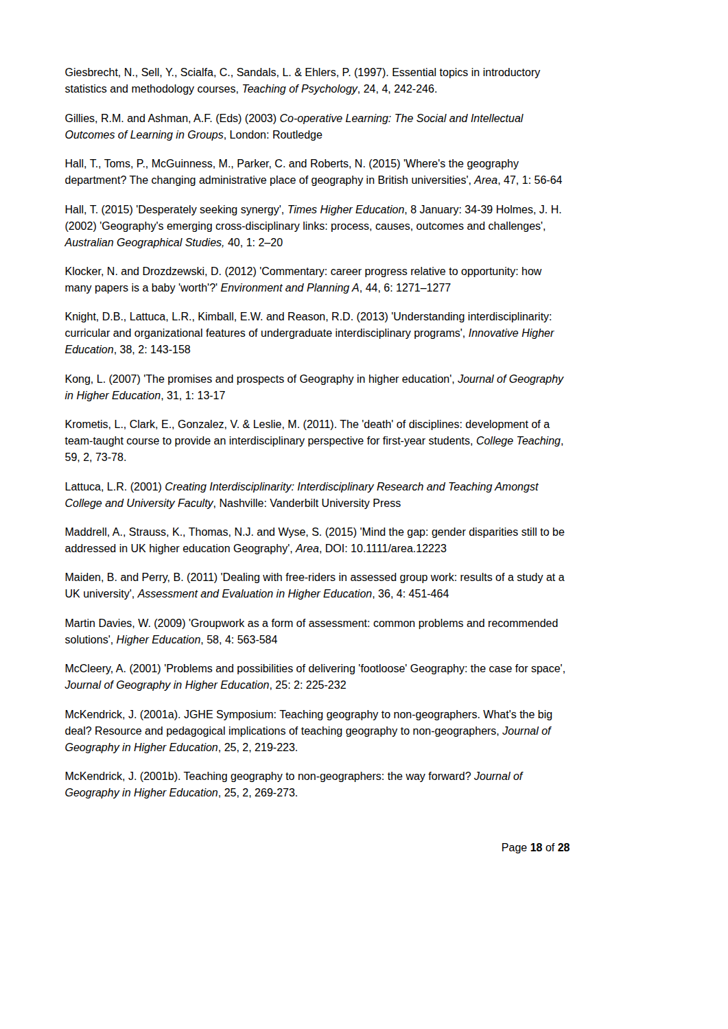Giesbrecht, N., Sell, Y., Scialfa, C., Sandals, L. & Ehlers, P. (1997). Essential topics in introductory statistics and methodology courses, Teaching of Psychology, 24, 4, 242-246.
Gillies, R.M. and Ashman, A.F. (Eds) (2003) Co-operative Learning: The Social and Intellectual Outcomes of Learning in Groups, London: Routledge
Hall, T., Toms, P., McGuinness, M., Parker, C. and Roberts, N. (2015) 'Where's the geography department? The changing administrative place of geography in British universities', Area, 47, 1: 56-64
Hall, T. (2015) 'Desperately seeking synergy', Times Higher Education, 8 January: 34-39 Holmes, J. H. (2002) 'Geography's emerging cross-disciplinary links: process, causes, outcomes and challenges', Australian Geographical Studies, 40, 1: 2–20
Klocker, N. and Drozdzewski, D. (2012) 'Commentary: career progress relative to opportunity: how many papers is a baby 'worth'?' Environment and Planning A, 44, 6: 1271–1277
Knight, D.B., Lattuca, L.R., Kimball, E.W. and Reason, R.D. (2013) 'Understanding interdisciplinarity: curricular and organizational features of undergraduate interdisciplinary programs', Innovative Higher Education, 38, 2: 143-158
Kong, L. (2007) 'The promises and prospects of Geography in higher education', Journal of Geography in Higher Education, 31, 1: 13-17
Krometis, L., Clark, E., Gonzalez, V. & Leslie, M. (2011). The 'death' of disciplines: development of a team-taught course to provide an interdisciplinary perspective for first-year students, College Teaching, 59, 2, 73-78.
Lattuca, L.R. (2001) Creating Interdisciplinarity: Interdisciplinary Research and Teaching Amongst College and University Faculty, Nashville: Vanderbilt University Press
Maddrell, A., Strauss, K., Thomas, N.J. and Wyse, S. (2015) 'Mind the gap: gender disparities still to be addressed in UK higher education Geography', Area, DOI: 10.1111/area.12223
Maiden, B. and Perry, B. (2011) 'Dealing with free-riders in assessed group work: results of a study at a UK university', Assessment and Evaluation in Higher Education, 36, 4: 451-464
Martin Davies, W. (2009) 'Groupwork as a form of assessment: common problems and recommended solutions', Higher Education, 58, 4: 563-584
McCleery, A. (2001) 'Problems and possibilities of delivering 'footloose' Geography: the case for space', Journal of Geography in Higher Education, 25: 2: 225-232
McKendrick, J. (2001a). JGHE Symposium: Teaching geography to non-geographers. What's the big deal? Resource and pedagogical implications of teaching geography to non-geographers, Journal of Geography in Higher Education, 25, 2, 219-223.
McKendrick, J. (2001b). Teaching geography to non-geographers: the way forward? Journal of Geography in Higher Education, 25, 2, 269-273.
Page 18 of 28